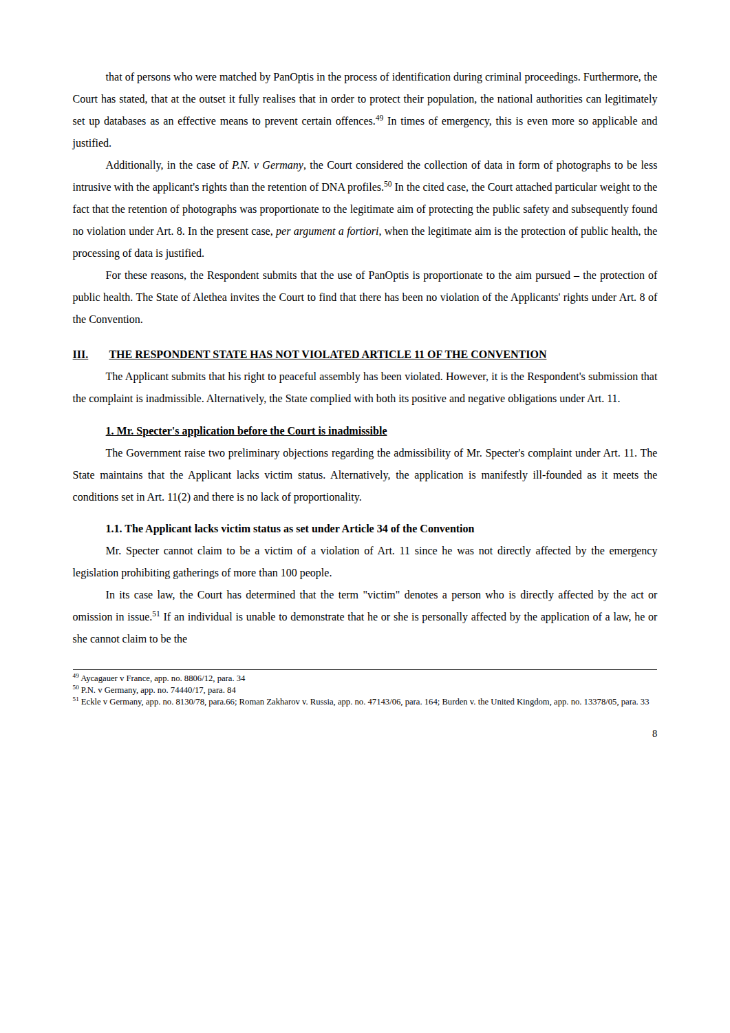that of persons who were matched by PanOptis in the process of identification during criminal proceedings. Furthermore, the Court has stated, that at the outset it fully realises that in order to protect their population, the national authorities can legitimately set up databases as an effective means to prevent certain offences.49 In times of emergency, this is even more so applicable and justified.
Additionally, in the case of P.N. v Germany, the Court considered the collection of data in form of photographs to be less intrusive with the applicant's rights than the retention of DNA profiles.50 In the cited case, the Court attached particular weight to the fact that the retention of photographs was proportionate to the legitimate aim of protecting the public safety and subsequently found no violation under Art. 8. In the present case, per argument a fortiori, when the legitimate aim is the protection of public health, the processing of data is justified.
For these reasons, the Respondent submits that the use of PanOptis is proportionate to the aim pursued – the protection of public health. The State of Alethea invites the Court to find that there has been no violation of the Applicants' rights under Art. 8 of the Convention.
III.
THE RESPONDENT STATE HAS NOT VIOLATED ARTICLE 11 OF THE CONVENTION
The Applicant submits that his right to peaceful assembly has been violated. However, it is the Respondent's submission that the complaint is inadmissible. Alternatively, the State complied with both its positive and negative obligations under Art. 11.
1. Mr. Specter's application before the Court is inadmissible
The Government raise two preliminary objections regarding the admissibility of Mr. Specter's complaint under Art. 11. The State maintains that the Applicant lacks victim status. Alternatively, the application is manifestly ill-founded as it meets the conditions set in Art. 11(2) and there is no lack of proportionality.
1.1. The Applicant lacks victim status as set under Article 34 of the Convention
Mr. Specter cannot claim to be a victim of a violation of Art. 11 since he was not directly affected by the emergency legislation prohibiting gatherings of more than 100 people.
In its case law, the Court has determined that the term "victim" denotes a person who is directly affected by the act or omission in issue.51 If an individual is unable to demonstrate that he or she is personally affected by the application of a law, he or she cannot claim to be the
49 Aycagauer v France, app. no. 8806/12, para. 34
50 P.N. v Germany, app. no. 74440/17, para. 84
51 Eckle v Germany, app. no. 8130/78, para.66; Roman Zakharov v. Russia, app. no. 47143/06, para. 164; Burden v. the United Kingdom, app. no. 13378/05, para. 33
8